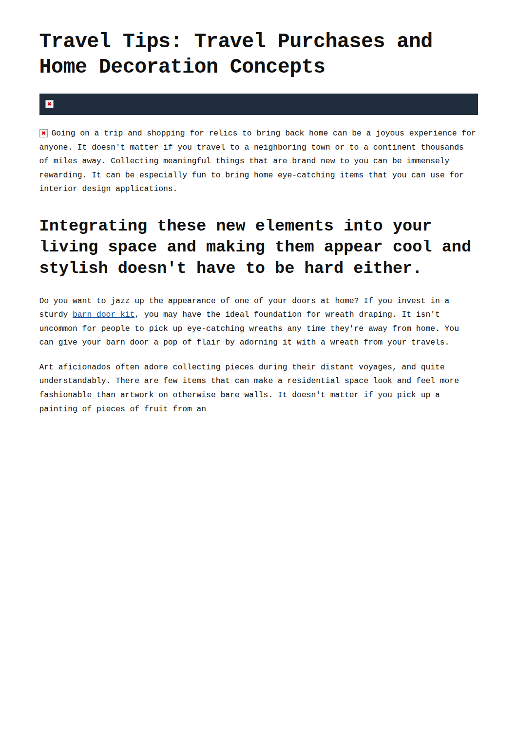Travel Tips: Travel Purchases and Home Decoration Concepts
✖
✖Going on a trip and shopping for relics to bring back home can be a joyous experience for anyone. It doesn't matter if you travel to a neighboring town or to a continent thousands of miles away. Collecting meaningful things that are brand new to you can be immensely rewarding. It can be especially fun to bring home eye-catching items that you can use for interior design applications.
Integrating these new elements into your living space and making them appear cool and stylish doesn't have to be hard either.
Do you want to jazz up the appearance of one of your doors at home? If you invest in a sturdy barn door kit, you may have the ideal foundation for wreath draping. It isn't uncommon for people to pick up eye-catching wreaths any time they're away from home. You can give your barn door a pop of flair by adorning it with a wreath from your travels.
Art aficionados often adore collecting pieces during their distant voyages, and quite understandably. There are few items that can make a residential space look and feel more fashionable than artwork on otherwise bare walls. It doesn't matter if you pick up a painting of pieces of fruit from an